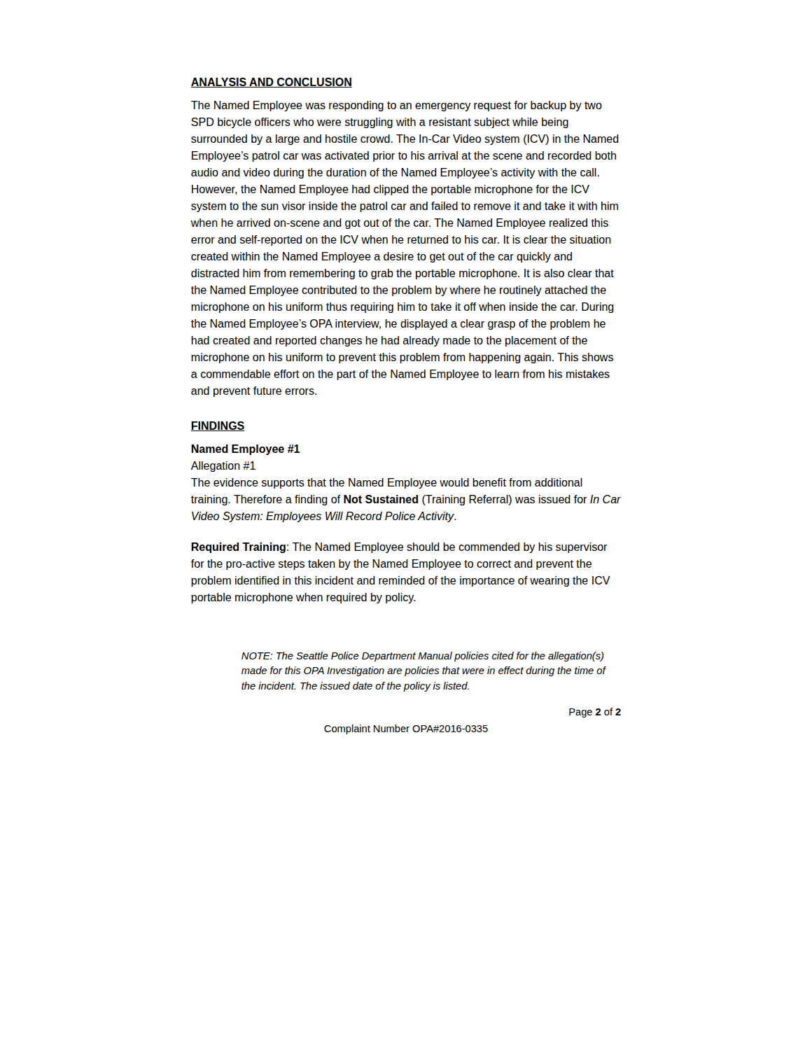ANALYSIS AND CONCLUSION
The Named Employee was responding to an emergency request for backup by two SPD bicycle officers who were struggling with a resistant subject while being surrounded by a large and hostile crowd. The In-Car Video system (ICV) in the Named Employee’s patrol car was activated prior to his arrival at the scene and recorded both audio and video during the duration of the Named Employee’s activity with the call. However, the Named Employee had clipped the portable microphone for the ICV system to the sun visor inside the patrol car and failed to remove it and take it with him when he arrived on-scene and got out of the car. The Named Employee realized this error and self-reported on the ICV when he returned to his car. It is clear the situation created within the Named Employee a desire to get out of the car quickly and distracted him from remembering to grab the portable microphone. It is also clear that the Named Employee contributed to the problem by where he routinely attached the microphone on his uniform thus requiring him to take it off when inside the car. During the Named Employee’s OPA interview, he displayed a clear grasp of the problem he had created and reported changes he had already made to the placement of the microphone on his uniform to prevent this problem from happening again. This shows a commendable effort on the part of the Named Employee to learn from his mistakes and prevent future errors.
FINDINGS
Named Employee #1
Allegation #1
The evidence supports that the Named Employee would benefit from additional training. Therefore a finding of Not Sustained (Training Referral) was issued for In Car Video System: Employees Will Record Police Activity.
Required Training: The Named Employee should be commended by his supervisor for the pro-active steps taken by the Named Employee to correct and prevent the problem identified in this incident and reminded of the importance of wearing the ICV portable microphone when required by policy.
NOTE: The Seattle Police Department Manual policies cited for the allegation(s) made for this OPA Investigation are policies that were in effect during the time of the incident. The issued date of the policy is listed.
Page 2 of 2
Complaint Number OPA#2016-0335